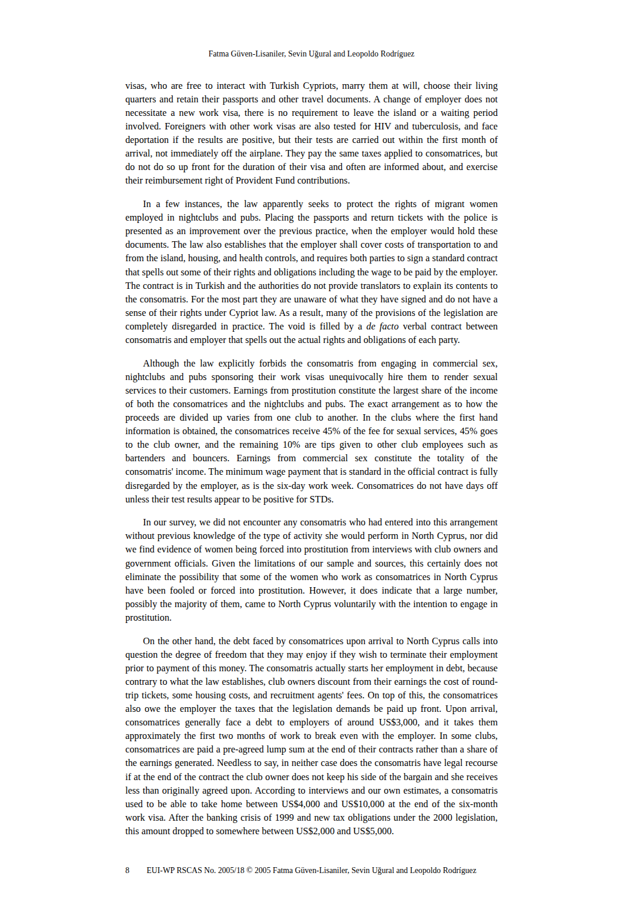Fatma Güven-Lisaniler, Sevin Uğural and Leopoldo Rodríguez
visas, who are free to interact with Turkish Cypriots, marry them at will, choose their living quarters and retain their passports and other travel documents. A change of employer does not necessitate a new work visa, there is no requirement to leave the island or a waiting period involved. Foreigners with other work visas are also tested for HIV and tuberculosis, and face deportation if the results are positive, but their tests are carried out within the first month of arrival, not immediately off the airplane. They pay the same taxes applied to consomatrices, but do not do so up front for the duration of their visa and often are informed about, and exercise their reimbursement right of Provident Fund contributions.
In a few instances, the law apparently seeks to protect the rights of migrant women employed in nightclubs and pubs. Placing the passports and return tickets with the police is presented as an improvement over the previous practice, when the employer would hold these documents. The law also establishes that the employer shall cover costs of transportation to and from the island, housing, and health controls, and requires both parties to sign a standard contract that spells out some of their rights and obligations including the wage to be paid by the employer. The contract is in Turkish and the authorities do not provide translators to explain its contents to the consomatris. For the most part they are unaware of what they have signed and do not have a sense of their rights under Cypriot law. As a result, many of the provisions of the legislation are completely disregarded in practice. The void is filled by a de facto verbal contract between consomatris and employer that spells out the actual rights and obligations of each party.
Although the law explicitly forbids the consomatris from engaging in commercial sex, nightclubs and pubs sponsoring their work visas unequivocally hire them to render sexual services to their customers. Earnings from prostitution constitute the largest share of the income of both the consomatrices and the nightclubs and pubs. The exact arrangement as to how the proceeds are divided up varies from one club to another. In the clubs where the first hand information is obtained, the consomatrices receive 45% of the fee for sexual services, 45% goes to the club owner, and the remaining 10% are tips given to other club employees such as bartenders and bouncers. Earnings from commercial sex constitute the totality of the consomatris' income. The minimum wage payment that is standard in the official contract is fully disregarded by the employer, as is the six-day work week. Consomatrices do not have days off unless their test results appear to be positive for STDs.
In our survey, we did not encounter any consomatris who had entered into this arrangement without previous knowledge of the type of activity she would perform in North Cyprus, nor did we find evidence of women being forced into prostitution from interviews with club owners and government officials. Given the limitations of our sample and sources, this certainly does not eliminate the possibility that some of the women who work as consomatrices in North Cyprus have been fooled or forced into prostitution. However, it does indicate that a large number, possibly the majority of them, came to North Cyprus voluntarily with the intention to engage in prostitution.
On the other hand, the debt faced by consomatrices upon arrival to North Cyprus calls into question the degree of freedom that they may enjoy if they wish to terminate their employment prior to payment of this money. The consomatris actually starts her employment in debt, because contrary to what the law establishes, club owners discount from their earnings the cost of round- trip tickets, some housing costs, and recruitment agents' fees. On top of this, the consomatrices also owe the employer the taxes that the legislation demands be paid up front. Upon arrival, consomatrices generally face a debt to employers of around US$3,000, and it takes them approximately the first two months of work to break even with the employer. In some clubs, consomatrices are paid a pre-agreed lump sum at the end of their contracts rather than a share of the earnings generated. Needless to say, in neither case does the consomatris have legal recourse if at the end of the contract the club owner does not keep his side of the bargain and she receives less than originally agreed upon. According to interviews and our own estimates, a consomatris used to be able to take home between US$4,000 and US$10,000 at the end of the six-month work visa. After the banking crisis of 1999 and new tax obligations under the 2000 legislation, this amount dropped to somewhere between US$2,000 and US$5,000.
8
EUI-WP RSCAS No. 2005/18 © 2005 Fatma Güven-Lisaniler, Sevin Uğural and Leopoldo Rodríguez